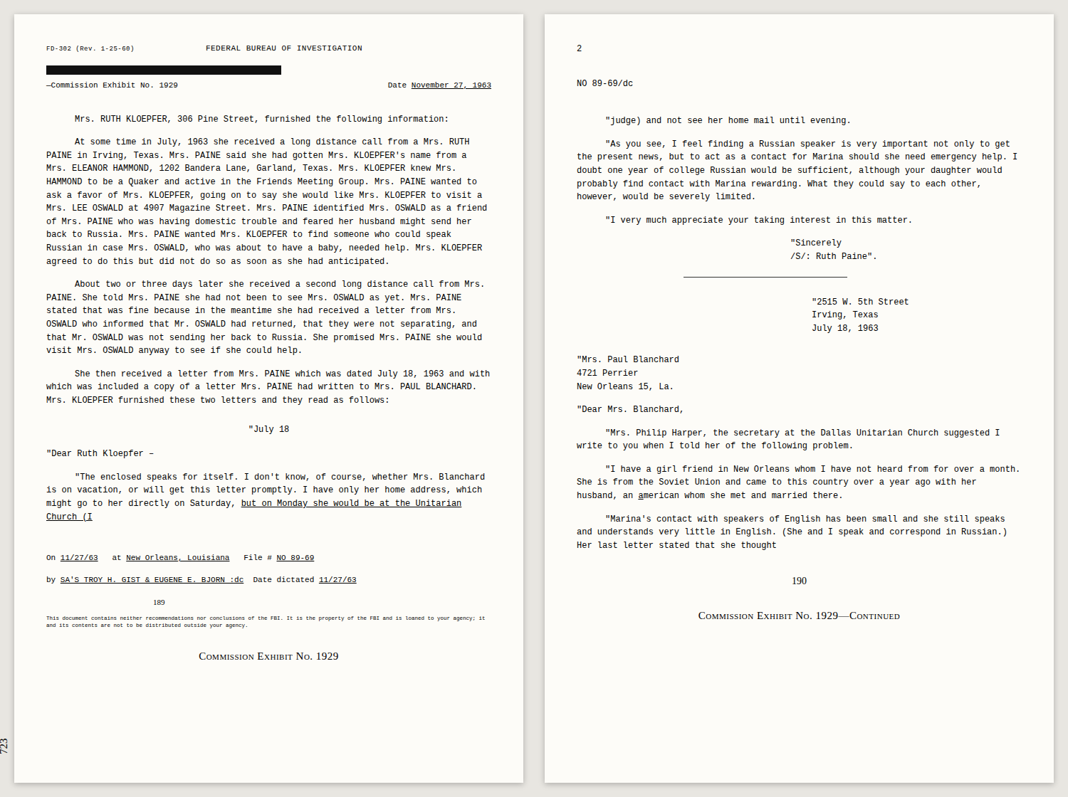723
FD-302 (Rev. 1-25-60) FEDERAL BUREAU OF INVESTIGATION
—Commission Exhibit No. 1929 Date November 27, 1963
Mrs. RUTH KLOEPFER, 306 Pine Street, furnished the following information:
At some time in July, 1963 she received a long distance call from a Mrs. RUTH PAINE in Irving, Texas. Mrs. PAINE said she had gotten Mrs. KLOEPFER's name from a Mrs. ELEANOR HAMMOND, 1202 Bandera Lane, Garland, Texas. Mrs. KLOEPFER knew Mrs. HAMMOND to be a Quaker and active in the Friends Meeting Group. Mrs. PAINE wanted to ask a favor of Mrs. KLOEPFER, going on to say she would like Mrs. KLOEPFER to visit a Mrs. LEE OSWALD at 4907 Magazine Street. Mrs. PAINE identified Mrs. OSWALD as a friend of Mrs. PAINE who was having domestic trouble and feared her husband might send her back to Russia. Mrs. PAINE wanted Mrs. KLOEPFER to find someone who could speak Russian in case Mrs. OSWALD, who was about to have a baby, needed help. Mrs. KLOEPFER agreed to do this but did not do so as soon as she had anticipated.
About two or three days later she received a second long distance call from Mrs. PAINE. She told Mrs. PAINE she had not been to see Mrs. OSWALD as yet. Mrs. PAINE stated that was fine because in the meantime she had received a letter from Mrs. OSWALD who informed that Mr. OSWALD had returned, that they were not separating, and that Mr. OSWALD was not sending her back to Russia. She promised Mrs. PAINE she would visit Mrs. OSWALD anyway to see if she could help.
She then received a letter from Mrs. PAINE which was dated July 18, 1963 and with which was included a copy of a letter Mrs. PAINE had written to Mrs. PAUL BLANCHARD. Mrs. KLOEPFER furnished these two letters and they read as follows:
"July 18
"Dear Ruth Kloepfer –
"The enclosed speaks for itself. I don't know, of course, whether Mrs. Blanchard is on vacation, or will get this letter promptly. I have only her home address, which might go to her directly on Saturday, but on Monday she would be at the Unitarian Church (I
On 11/27/63 at New Orleans, Louisiana File # NO 89-69
by SA'S TROY H. GIST & EUGENE E. BJORN :dc Date dictated 11/27/63
189
This document contains neither recommendations nor conclusions of the FBI. It is the property of the FBI and is loaned to your agency; it and its contents are not to be distributed outside your agency.
Commission Exhibit No. 1929
2
NO 89-69/dc
"judge) and not see her home mail until evening.
"As you see, I feel finding a Russian speaker is very important not only to get the present news, but to act as a contact for Marina should she need emergency help. I doubt one year of college Russian would be sufficient, although your daughter would probably find contact with Marina rewarding. What they could say to each other, however, would be severely limited.
"I very much appreciate your taking interest in this matter.
"Sincerely
/S/: Ruth Paine".
"2515 W. 5th Street
Irving, Texas
July 18, 1963
"Mrs. Paul Blanchard
4721 Perrier
New Orleans 15, La.
"Dear Mrs. Blanchard,
"Mrs. Philip Harper, the secretary at the Dallas Unitarian Church suggested I write to you when I told her of the following problem.
"I have a girl friend in New Orleans whom I have not heard from for over a month. She is from the Soviet Union and came to this country over a year ago with her husband, an american whom she met and married there.
"Marina's contact with speakers of English has been small and she still speaks and understands very little in English. (She and I speak and correspond in Russian.) Her last letter stated that she thought
190
Commission Exhibit No. 1929—Continued